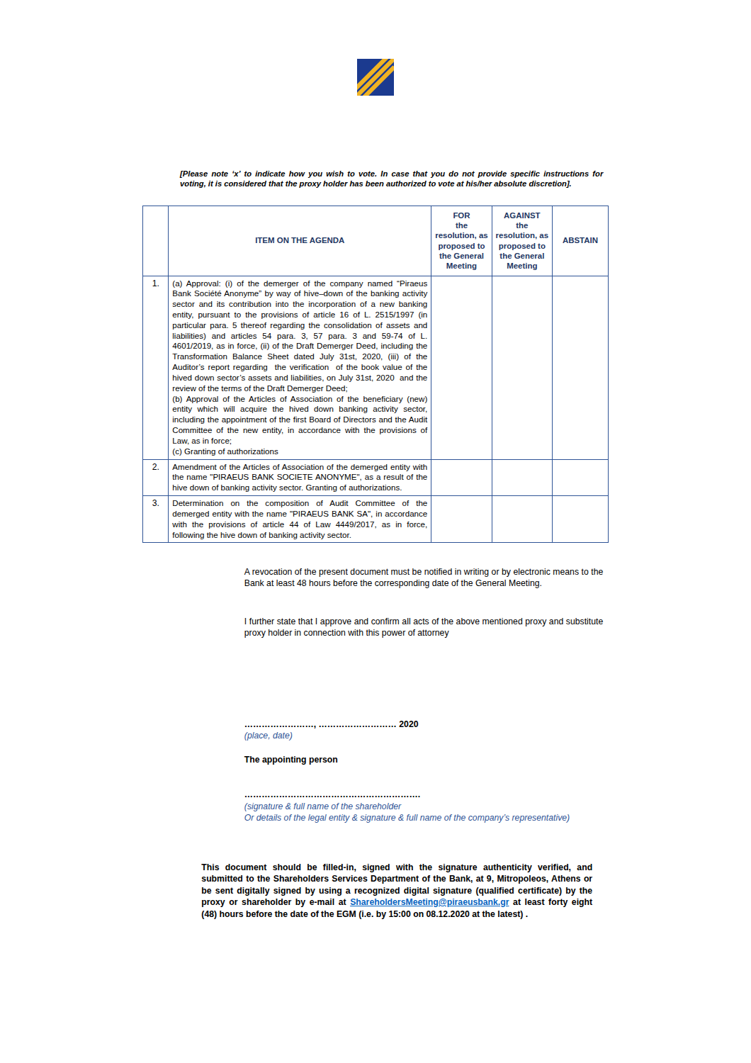[Please note ‘x’ to indicate how you wish to vote. In case that you do not provide specific instructions for voting, it is considered that the proxy holder has been authorized to vote at his/her absolute discretion].
| | ITEM ON THE AGENDA | FOR the resolution, as proposed to the General Meeting | AGAINST the resolution, as proposed to the General Meeting | ABSTAIN |
| --- | --- | --- | --- | --- |
| 1. | (a) Approval: (i) of the demerger of the company named “Piraeus Bank Société Anonyme” by way of hive–down of the banking activity sector and its contribution into the incorporation of a new banking entity, pursuant to the provisions of article 16 of L. 2515/1997 (in particular para. 5 thereof regarding the consolidation of assets and liabilities) and articles 54 para. 3, 57 para. 3 and 59-74 of L. 4601/2019, as in force, (ii) of the Draft Demerger Deed, including the Transformation Balance Sheet dated July 31st, 2020, (iii) of the Auditor’s report regarding the verification of the book value of the hived down sector’s assets and liabilities, on July 31st, 2020 and the review of the terms of the Draft Demerger Deed; (b) Approval of the Articles of Association of the beneficiary (new) entity which will acquire the hived down banking activity sector, including the appointment of the first Board of Directors and the Audit Committee of the new entity, in accordance with the provisions of Law, as in force; (c) Granting of authorizations | | | |
| 2. | Amendment of the Articles of Association of the demerged entity with the name "PIRAEUS BANK SOCIETE ANONYME", as a result of the hive down of banking activity sector. Granting of authorizations. | | | |
| 3. | Determination on the composition of Audit Committee of the demerged entity with the name "PIRAEUS BANK SA", in accordance with the provisions of article 44 of Law 4449/2017, as in force, following the hive down of banking activity sector. | | | |
A revocation of the present document must be notified in writing or by electronic means to the Bank at least 48 hours before the corresponding date of the General Meeting.
I further state that I approve and confirm all acts of the above mentioned proxy and substitute proxy holder in connection with this power of attorney
……………………, ……………………… 2020
(place, date)
The appointing person
…………………………………………………….
(signature & full name of the shareholder
Or details of the legal entity & signature & full name of the company’s representative)
This document should be filled-in, signed with the signature authenticity verified, and submitted to the Shareholders Services Department of the Bank, at 9, Mitropoleos, Athens or be sent digitally signed by using a recognized digital signature (qualified certificate) by the proxy or shareholder by e-mail at ShareholdersMeeting@piraeusbank.gr at least forty eight (48) hours before the date of the EGM (i.e. by 15:00 on 08.12.2020 at the latest) .